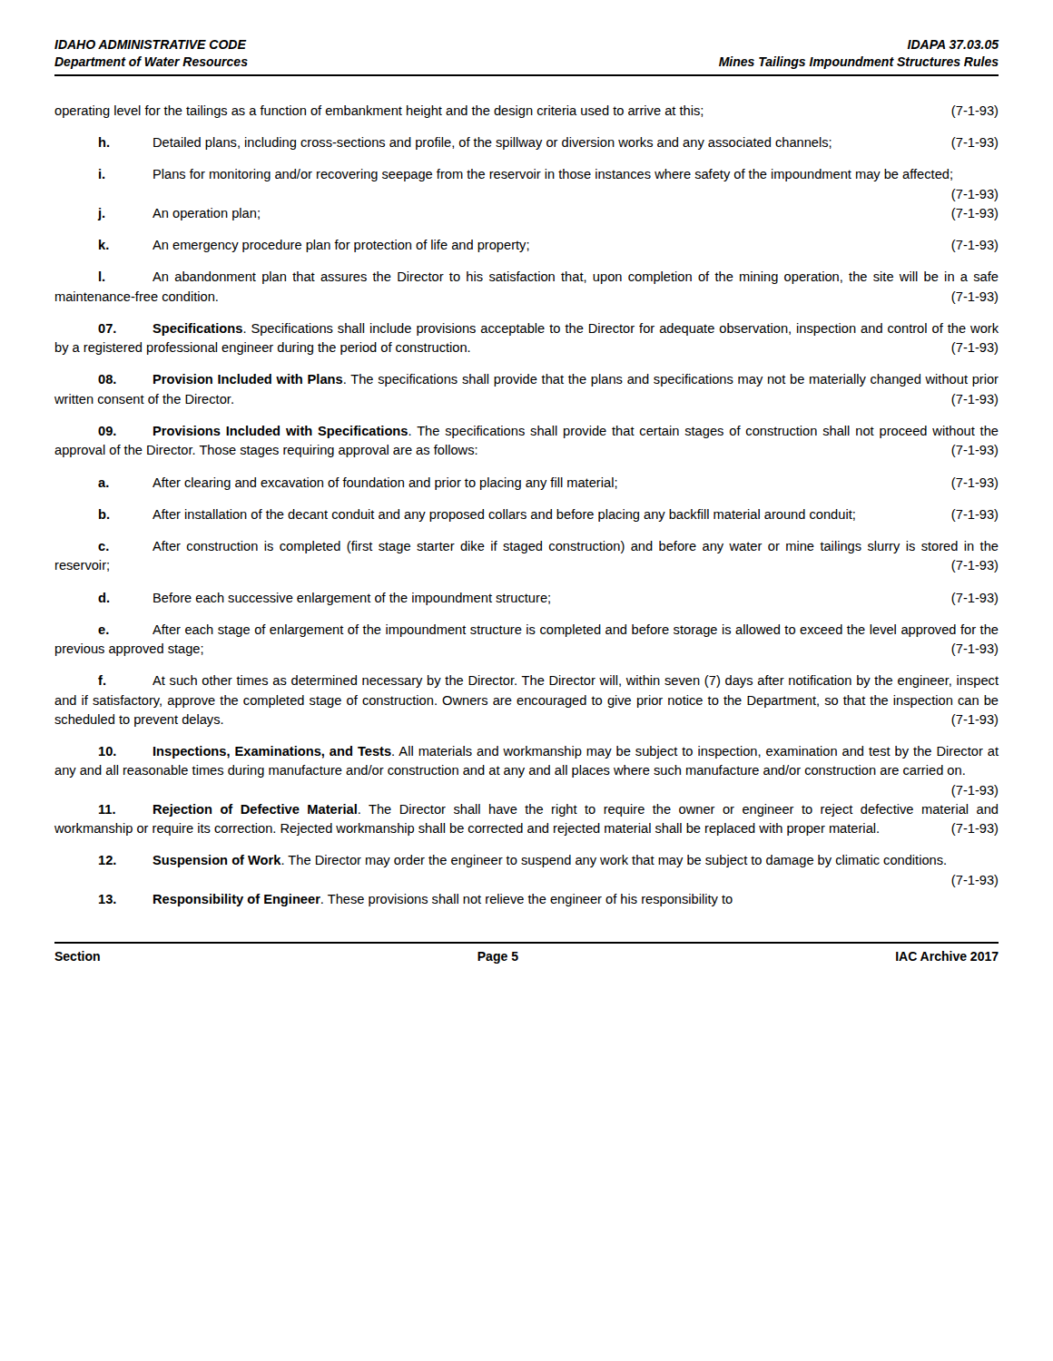IDAHO ADMINISTRATIVE CODE
Department of Water Resources
IDAPA 37.03.05
Mines Tailings Impoundment Structures Rules
operating level for the tailings as a function of embankment height and the design criteria used to arrive at this; (7-1-93)
h. Detailed plans, including cross-sections and profile, of the spillway or diversion works and any associated channels; (7-1-93)
i. Plans for monitoring and/or recovering seepage from the reservoir in those instances where safety of the impoundment may be affected; (7-1-93)
j. An operation plan; (7-1-93)
k. An emergency procedure plan for protection of life and property; (7-1-93)
l. An abandonment plan that assures the Director to his satisfaction that, upon completion of the mining operation, the site will be in a safe maintenance-free condition. (7-1-93)
07. Specifications. Specifications shall include provisions acceptable to the Director for adequate observation, inspection and control of the work by a registered professional engineer during the period of construction. (7-1-93)
08. Provision Included with Plans. The specifications shall provide that the plans and specifications may not be materially changed without prior written consent of the Director. (7-1-93)
09. Provisions Included with Specifications. The specifications shall provide that certain stages of construction shall not proceed without the approval of the Director. Those stages requiring approval are as follows: (7-1-93)
a. After clearing and excavation of foundation and prior to placing any fill material; (7-1-93)
b. After installation of the decant conduit and any proposed collars and before placing any backfill material around conduit; (7-1-93)
c. After construction is completed (first stage starter dike if staged construction) and before any water or mine tailings slurry is stored in the reservoir; (7-1-93)
d. Before each successive enlargement of the impoundment structure; (7-1-93)
e. After each stage of enlargement of the impoundment structure is completed and before storage is allowed to exceed the level approved for the previous approved stage; (7-1-93)
f. At such other times as determined necessary by the Director. The Director will, within seven (7) days after notification by the engineer, inspect and if satisfactory, approve the completed stage of construction. Owners are encouraged to give prior notice to the Department, so that the inspection can be scheduled to prevent delays. (7-1-93)
10. Inspections, Examinations, and Tests. All materials and workmanship may be subject to inspection, examination and test by the Director at any and all reasonable times during manufacture and/or construction and at any and all places where such manufacture and/or construction are carried on. (7-1-93)
11. Rejection of Defective Material. The Director shall have the right to require the owner or engineer to reject defective material and workmanship or require its correction. Rejected workmanship shall be corrected and rejected material shall be replaced with proper material. (7-1-93)
12. Suspension of Work. The Director may order the engineer to suspend any work that may be subject to damage by climatic conditions. (7-1-93)
13. Responsibility of Engineer. These provisions shall not relieve the engineer of his responsibility to
Section
Page 5
IAC Archive 2017